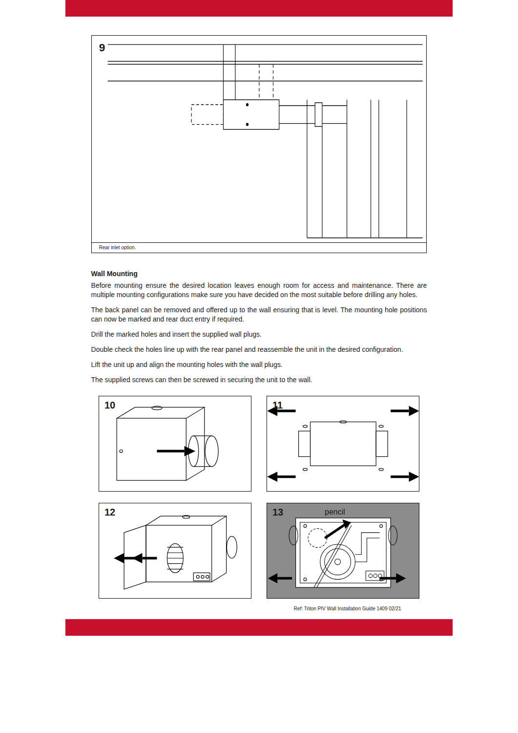9
Rear inlet option.
Wall Mounting
Before mounting ensure the desired location leaves enough room for access and maintenance. There are multiple mounting configurations make sure you have decided on the most suitable before drilling any holes.
The back panel can be removed and offered up to the wall ensuring that is level. The mounting hole positions can now be marked and rear duct entry if required.
Drill the marked holes and insert the supplied wall plugs.
Double check the holes line up with the rear panel and reassemble the unit in the desired configuration.
Lift the unit up and align the mounting holes with the wall plugs.
The supplied screws can then be screwed in securing the unit to the wall.
10
11
12
13 pencil
Ref: Triton PIV Wall Installation Guide 1409 02/21